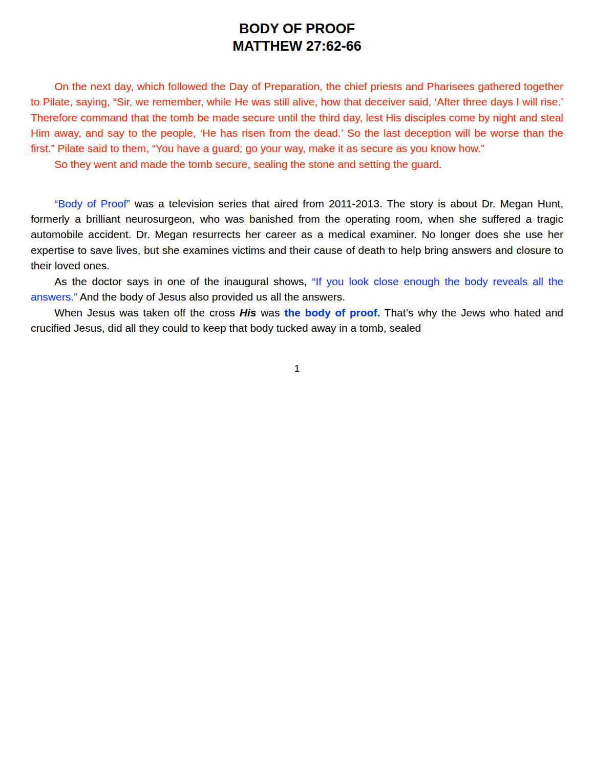BODY OF PROOF
MATTHEW 27:62-66
On the next day, which followed the Day of Preparation, the chief priests and Pharisees gathered together to Pilate, saying, “Sir, we remember, while He was still alive, how that deceiver said, ‘After three days I will rise.’ Therefore command that the tomb be made secure until the third day, lest His disciples come by night and steal Him away, and say to the people, ‘He has risen from the dead.’ So the last deception will be worse than the first.” Pilate said to them, “You have a guard; go your way, make it as secure as you know how.”
So they went and made the tomb secure, sealing the stone and setting the guard.
“Body of Proof” was a television series that aired from 2011-2013. The story is about Dr. Megan Hunt, formerly a brilliant neurosurgeon, who was banished from the operating room, when she suffered a tragic automobile accident. Dr. Megan resurrects her career as a medical examiner. No longer does she use her expertise to save lives, but she examines victims and their cause of death to help bring answers and closure to their loved ones.
As the doctor says in one of the inaugural shows, “If you look close enough the body reveals all the answers.” And the body of Jesus also provided us all the answers.
When Jesus was taken off the cross His was the body of proof. That’s why the Jews who hated and crucified Jesus, did all they could to keep that body tucked away in a tomb, sealed
1